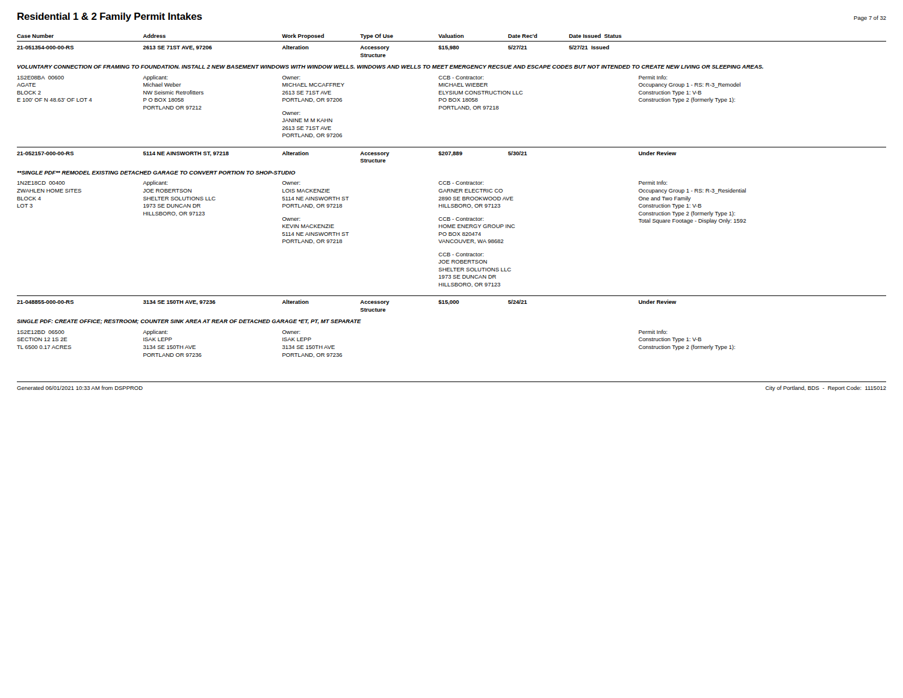Residential 1 & 2 Family Permit Intakes
Page 7 of 32
| Case Number | Address | Work Proposed | Type Of Use | Valuation | Date Rec'd | Date Issued Status |
| --- | --- | --- | --- | --- | --- | --- |
| 21-051354-000-00-RS | 2613 SE 71ST AVE, 97206 | Alteration | Accessory Structure | $15,980 | 5/27/21 | 5/27/21 Issued | |
| VOLUNTARY CONNECTION OF FRAMING TO FOUNDATION. INSTALL 2 NEW BASEMENT WINDOWS WITH WINDOW WELLS. WINDOWS AND WELLS TO MEET EMERGENCY RECSUE AND ESCAPE CODES BUT NOT INTENDED TO CREATE NEW LIVING OR SLEEPING AREAS. |
| 1S2E08BA 00600 AGATE BLOCK 2 E 100' OF N 48.63' OF LOT 4 | Applicant: Michael Weber NW Seismic Retrofitters P O BOX 18058 PORTLAND OR 97212 | Owner: MICHAEL MCCAFFREY 2613 SE 71ST AVE PORTLAND, OR 97206 Owner: JANINE M M KAHN 2613 SE 71ST AVE PORTLAND, OR 97206 | CCB - Contractor: MICHAEL WIEBER ELYSIUM CONSTRUCTION LLC PO BOX 18058 PORTLAND, OR 97218 | Permit Info: Occupancy Group 1 - RS: R-3_Remodel Construction Type 1: V-B Construction Type 2 (formerly Type 1): |
| 21-052157-000-00-RS | 5114 NE AINSWORTH ST, 97218 | Alteration | Accessory Structure | $207,889 | 5/30/21 | | Under Review |
| **SINGLE PDF** REMODEL EXISTING DETACHED GARAGE TO CONVERT PORTION TO SHOP-STUDIO |
| 1N2E18CD 00400 ZWAHLEN HOME SITES BLOCK 4 LOT 3 | Applicant: JOE ROBERTSON SHELTER SOLUTIONS LLC 1973 SE DUNCAN DR HILLSBORO, OR 97123 | Owner: LOIS MACKENZIE 5114 NE AINSWORTH ST PORTLAND, OR 97218 Owner: KEVIN MACKENZIE 5114 NE AINSWORTH ST PORTLAND, OR 97218 | CCB - Contractor: GARNER ELECTRIC CO 2890 SE BROOKWOOD AVE HILLSBORO, OR 97123 CCB - Contractor: HOME ENERGY GROUP INC PO BOX 820474 VANCOUVER, WA 98682 CCB - Contractor: JOE ROBERTSON SHELTER SOLUTIONS LLC 1973 SE DUNCAN DR HILLSBORO, OR 97123 | Permit Info: Occupancy Group 1 - RS: R-3_Residential One and Two Family Construction Type 1: V-B Construction Type 2 (formerly Type 1): Total Square Footage - Display Only: 1592 |
| 21-048855-000-00-RS | 3134 SE 150TH AVE, 97236 | Alteration | Accessory Structure | $15,000 | 5/24/21 | | Under Review |
| SINGLE PDF: CREATE OFFICE; RESTROOM; COUNTER SINK AREA AT REAR OF DETACHED GARAGE *ET, PT, MT SEPARATE |
| 1S2E12BD 06500 SECTION 12 1S 2E TL 6500 0.17 ACRES | Applicant: ISAK LEPP 3134 SE 150TH AVE PORTLAND OR 97236 | Owner: ISAK LEPP 3134 SE 150TH AVE PORTLAND, OR 97236 | | Permit Info: Construction Type 1: V-B Construction Type 2 (formerly Type 1): |
Generated 06/01/2021 10:33 AM from DSPPROD
City of Portland, BDS - Report Code: 1115012